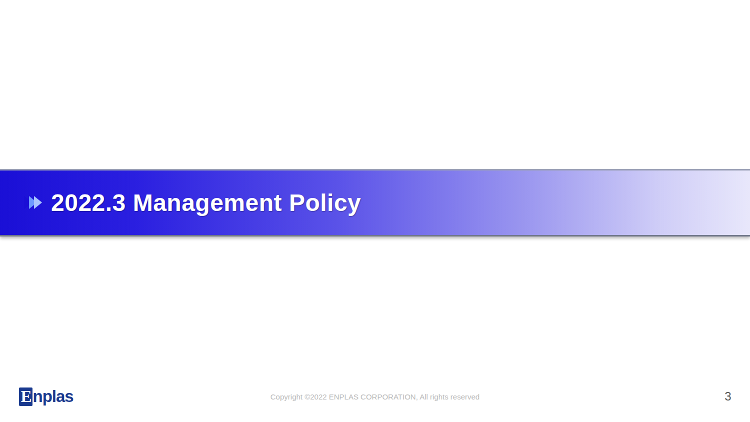2022.3 Management Policy
Enplas
Copyright ©2022 ENPLAS CORPORATION, All rights reserved
3